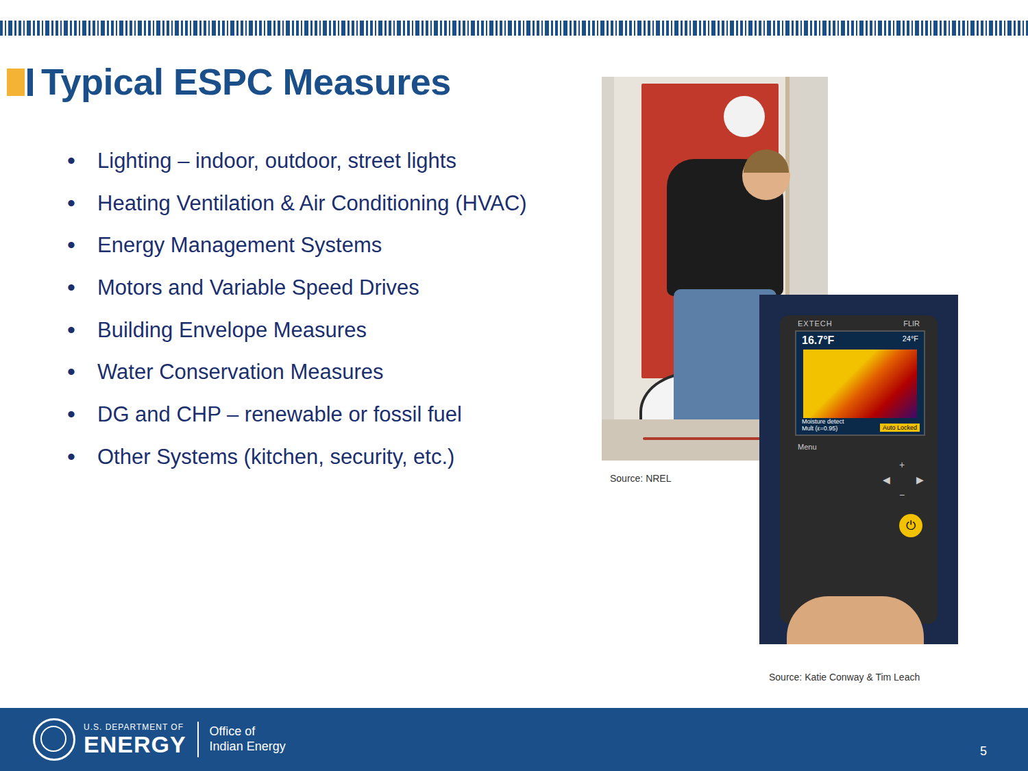Typical ESPC Measures
Lighting – indoor, outdoor, street lights
Heating Ventilation & Air Conditioning (HVAC)
Energy Management Systems
Motors and Variable Speed Drives
Building Envelope Measures
Water Conservation Measures
DG and CHP – renewable or fossil fuel
Other Systems (kitchen, security, etc.)
Source: NREL
EXTECH
FLIR
16.7°F
24°F
Moisture detect
Mult (ε=0.95)
Auto Locked
Menu
+ − ◀ ▶
⏻
Source: Katie Conway & Tim Leach
U.S. DEPARTMENT OF
ENERGY
Office of
Indian Energy
5